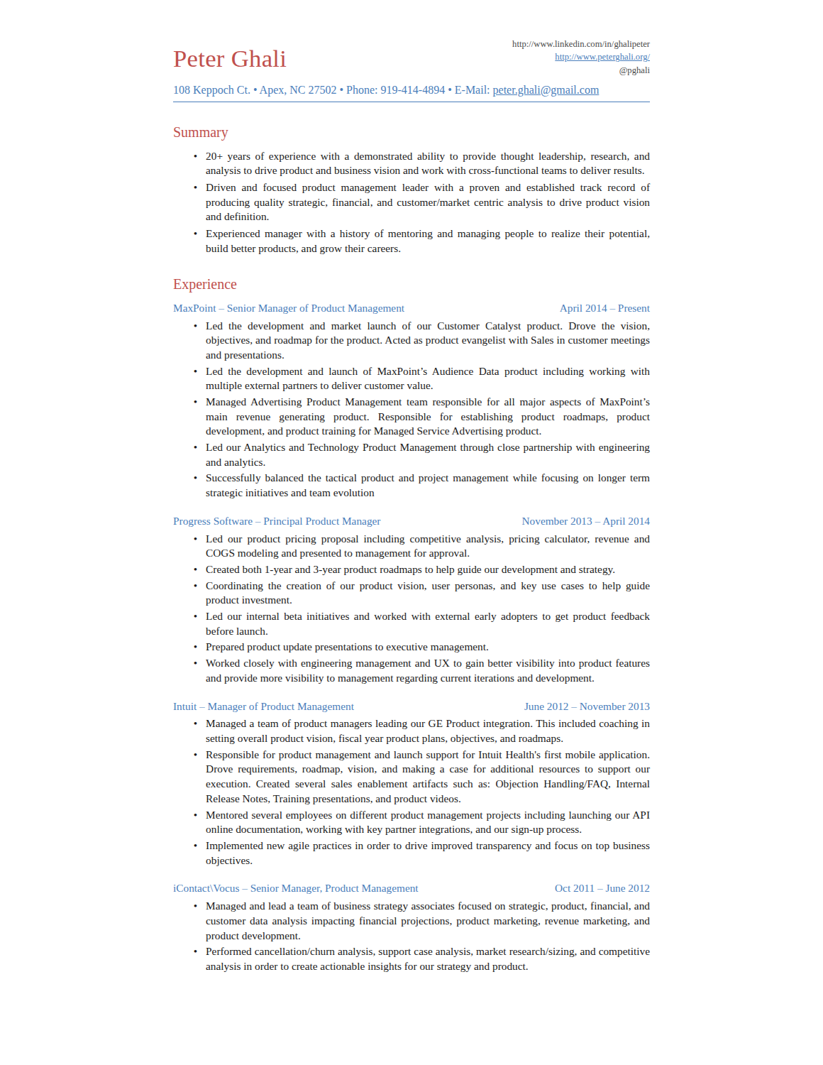http://www.linkedin.com/in/ghalipeter
http://www.peterghali.org/
@pghali
Peter Ghali
108 Keppoch Ct. • Apex, NC 27502 • Phone: 919-414-4894 • E-Mail: peter.ghali@gmail.com
Summary
20+ years of experience with a demonstrated ability to provide thought leadership, research, and analysis to drive product and business vision and work with cross-functional teams to deliver results.
Driven and focused product management leader with a proven and established track record of producing quality strategic, financial, and customer/market centric analysis to drive product vision and definition.
Experienced manager with a history of mentoring and managing people to realize their potential, build better products, and grow their careers.
Experience
MaxPoint – Senior Manager of Product Management April 2014 – Present
Led the development and market launch of our Customer Catalyst product. Drove the vision, objectives, and roadmap for the product. Acted as product evangelist with Sales in customer meetings and presentations.
Led the development and launch of MaxPoint’s Audience Data product including working with multiple external partners to deliver customer value.
Managed Advertising Product Management team responsible for all major aspects of MaxPoint’s main revenue generating product. Responsible for establishing product roadmaps, product development, and product training for Managed Service Advertising product.
Led our Analytics and Technology Product Management through close partnership with engineering and analytics.
Successfully balanced the tactical product and project management while focusing on longer term strategic initiatives and team evolution
Progress Software – Principal Product Manager November 2013 – April 2014
Led our product pricing proposal including competitive analysis, pricing calculator, revenue and COGS modeling and presented to management for approval.
Created both 1-year and 3-year product roadmaps to help guide our development and strategy.
Coordinating the creation of our product vision, user personas, and key use cases to help guide product investment.
Led our internal beta initiatives and worked with external early adopters to get product feedback before launch.
Prepared product update presentations to executive management.
Worked closely with engineering management and UX to gain better visibility into product features and provide more visibility to management regarding current iterations and development.
Intuit – Manager of Product Management June 2012 – November 2013
Managed a team of product managers leading our GE Product integration. This included coaching in setting overall product vision, fiscal year product plans, objectives, and roadmaps.
Responsible for product management and launch support for Intuit Health's first mobile application. Drove requirements, roadmap, vision, and making a case for additional resources to support our execution. Created several sales enablement artifacts such as: Objection Handling/FAQ, Internal Release Notes, Training presentations, and product videos.
Mentored several employees on different product management projects including launching our API online documentation, working with key partner integrations, and our sign-up process.
Implemented new agile practices in order to drive improved transparency and focus on top business objectives.
iContact\Vocus – Senior Manager, Product Management Oct 2011 – June 2012
Managed and lead a team of business strategy associates focused on strategic, product, financial, and customer data analysis impacting financial projections, product marketing, revenue marketing, and product development.
Performed cancellation/churn analysis, support case analysis, market research/sizing, and competitive analysis in order to create actionable insights for our strategy and product.